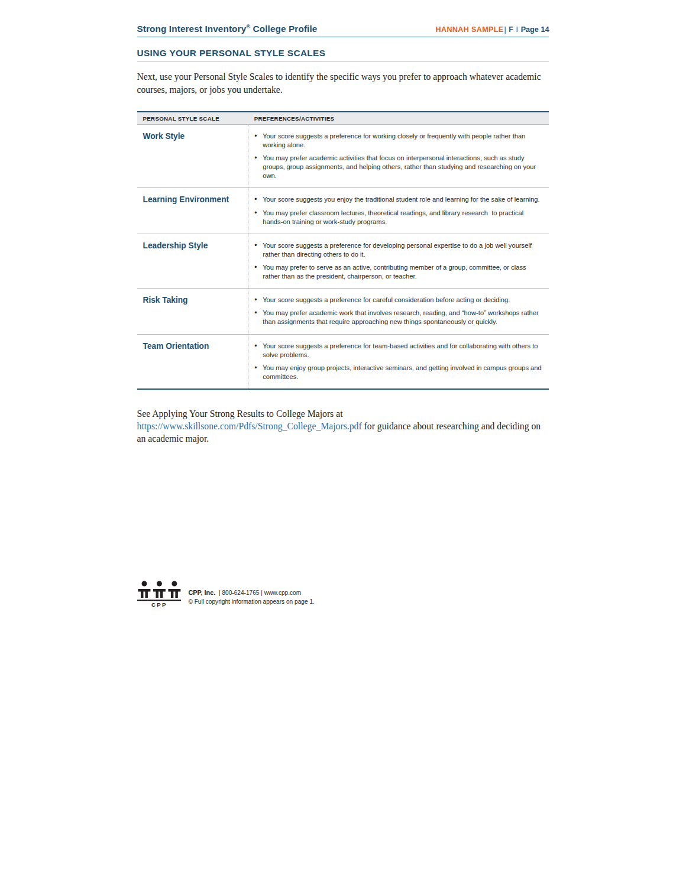Strong Interest Inventory® College Profile
HANNAH SAMPLE| F I Page 14
USING YOUR PERSONAL STYLE SCALES
Next, use your Personal Style Scales to identify the specific ways you prefer to approach whatever academic courses, majors, or jobs you undertake.
| PERSONAL STYLE SCALE | PREFERENCES/ACTIVITIES |
| --- | --- |
| Work Style | Your score suggests a preference for working closely or frequently with people rather than working alone. You may prefer academic activities that focus on interpersonal interactions, such as study groups, group assignments, and helping others, rather than studying and researching on your own. |
| Learning Environment | Your score suggests you enjoy the traditional student role and learning for the sake of learning. You may prefer classroom lectures, theoretical readings, and library research to practical hands-on training or work-study programs. |
| Leadership Style | Your score suggests a preference for developing personal expertise to do a job well yourself rather than directing others to do it. You may prefer to serve as an active, contributing member of a group, committee, or class rather than as the president, chairperson, or teacher. |
| Risk Taking | Your score suggests a preference for careful consideration before acting or deciding. You may prefer academic work that involves research, reading, and “how-to” workshops rather than assignments that require approaching new things spontaneously or quickly. |
| Team Orientation | Your score suggests a preference for team-based activities and for collaborating with others to solve problems. You may enjoy group projects, interactive seminars, and getting involved in campus groups and committees. |
See Applying Your Strong Results to College Majors at https://www.skillsone.com/Pdfs/Strong_College_Majors.pdf for guidance about researching and deciding on an academic major.
CPP
CPP, Inc. | 800-624-1765 | www.cpp.com
© Full copyright information appears on page 1.